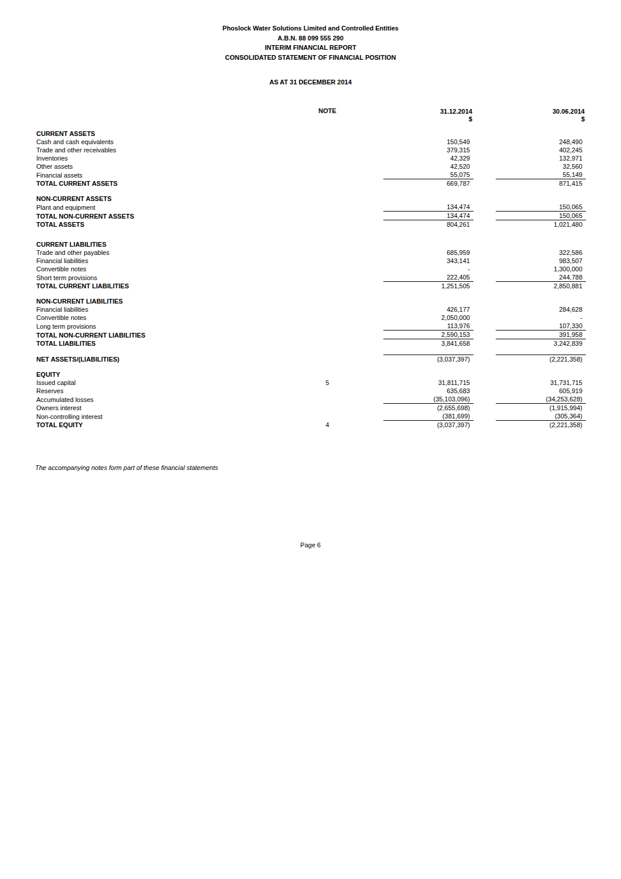Phoslock Water Solutions Limited and Controlled Entities
A.B.N. 88 099 555 290
INTERIM FINANCIAL REPORT
CONSOLIDATED STATEMENT OF FINANCIAL POSITION
AS AT 31 DECEMBER 2014
| | NOTE | | 31.12.2014 | | 30.06.2014 |
| | | | $ | | $ |
| CURRENT ASSETS | | | | | |
| Cash and cash equivalents | | | 150,549 | | 248,490 |
| Trade and other receivables | | | 379,315 | | 402,245 |
| Inventories | | | 42,329 | | 132,971 |
| Other assets | | | 42,520 | | 32,560 |
| Financial assets | | | 55,075 | | 55,149 |
| TOTAL CURRENT ASSETS | | | 669,787 | | 871,415 |
| NON-CURRENT ASSETS | | | | | |
| Plant and equipment | | | 134,474 | | 150,065 |
| TOTAL NON-CURRENT ASSETS | | | 134,474 | | 150,065 |
| TOTAL ASSETS | | | 804,261 | | 1,021,480 |
| CURRENT LIABILITIES | | | | | |
| Trade and other payables | | | 685,959 | | 322,586 |
| Financial liabilities | | | 343,141 | | 983,507 |
| Convertible notes | | | - | | 1,300,000 |
| Short term provisions | | | 222,405 | | 244,788 |
| TOTAL CURRENT LIABILITIES | | | 1,251,505 | | 2,850,881 |
| NON-CURRENT LIABILITIES | | | | | |
| Financial liabilities | | | 426,177 | | 284,628 |
| Convertible notes | | | 2,050,000 | | - |
| Long term provisions | | | 113,976 | | 107,330 |
| TOTAL NON-CURRENT LIABILITIES | | | 2,590,153 | | 391,958 |
| TOTAL LIABILITIES | | | 3,841,658 | | 3,242,839 |
| NET ASSETS/(LIABILITIES) | | | (3,037,397) | | (2,221,358) |
| EQUITY | | | | | |
| Issued capital | 5 | | 31,811,715 | | 31,731,715 |
| Reserves | | | 635,683 | | 605,919 |
| Accumulated losses | | | (35,103,096) | | (34,253,628) |
| Owners interest | | | (2,655,698) | | (1,915,994) |
| Non-controlling interest | | | (381,699) | | (305,364) |
| TOTAL EQUITY | 4 | | (3,037,397) | | (2,221,358) |
The accompanying notes form part of these financial statements
Page 6